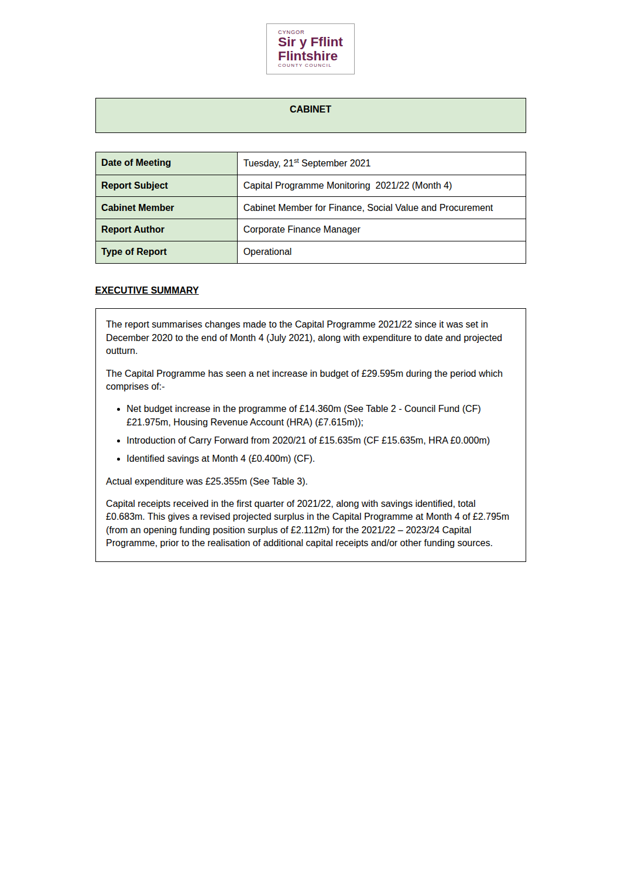CYNGOR
Sir y Fflint
Flintshire
COUNTY COUNCIL
| CABINET |
| Date of Meeting | Tuesday, 21 st September 2021 |
| Report Subject | Capital Programme Monitoring 2021/22 (Month 4) |
| Cabinet Member | Cabinet Member for Finance, Social Value and Procurement |
| Report Author | Corporate Finance Manager |
| Type of Report | Operational |
EXECUTIVE SUMMARY
The report summarises changes made to the Capital Programme 2021/22 since it was set in December 2020 to the end of Month 4 (July 2021), along with expenditure to date and projected outturn.
The Capital Programme has seen a net increase in budget of £29.595m during the period which comprises of:-
Net budget increase in the programme of £14.360m (See Table 2 - Council Fund (CF) £21.975m, Housing Revenue Account (HRA) (£7.615m));
Introduction of Carry Forward from 2020/21 of £15.635m (CF £15.635m, HRA £0.000m)
Identified savings at Month 4 (£0.400m) (CF).
Actual expenditure was £25.355m (See Table 3).
Capital receipts received in the first quarter of 2021/22, along with savings identified, total £0.683m. This gives a revised projected surplus in the Capital Programme at Month 4 of £2.795m (from an opening funding position surplus of £2.112m) for the 2021/22 – 2023/24 Capital Programme, prior to the realisation of additional capital receipts and/or other funding sources.